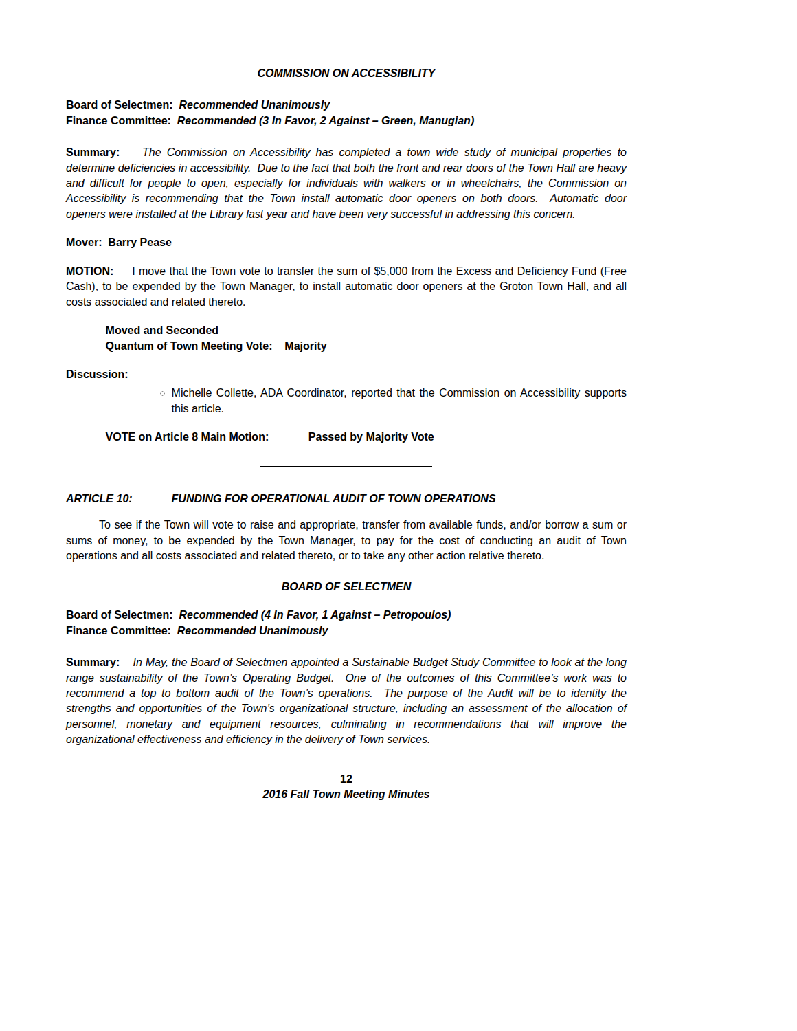COMMISSION ON ACCESSIBILITY
Board of Selectmen: Recommended Unanimously
Finance Committee: Recommended (3 In Favor, 2 Against – Green, Manugian)
Summary: The Commission on Accessibility has completed a town wide study of municipal properties to determine deficiencies in accessibility. Due to the fact that both the front and rear doors of the Town Hall are heavy and difficult for people to open, especially for individuals with walkers or in wheelchairs, the Commission on Accessibility is recommending that the Town install automatic door openers on both doors. Automatic door openers were installed at the Library last year and have been very successful in addressing this concern.
Mover: Barry Pease
MOTION: I move that the Town vote to transfer the sum of $5,000 from the Excess and Deficiency Fund (Free Cash), to be expended by the Town Manager, to install automatic door openers at the Groton Town Hall, and all costs associated and related thereto.
Moved and Seconded
Quantum of Town Meeting Vote: Majority
Discussion:
Michelle Collette, ADA Coordinator, reported that the Commission on Accessibility supports this article.
VOTE on Article 8 Main Motion: Passed by Majority Vote
ARTICLE 10: FUNDING FOR OPERATIONAL AUDIT OF TOWN OPERATIONS
To see if the Town will vote to raise and appropriate, transfer from available funds, and/or borrow a sum or sums of money, to be expended by the Town Manager, to pay for the cost of conducting an audit of Town operations and all costs associated and related thereto, or to take any other action relative thereto.
BOARD OF SELECTMEN
Board of Selectmen: Recommended (4 In Favor, 1 Against – Petropoulos)
Finance Committee: Recommended Unanimously
Summary: In May, the Board of Selectmen appointed a Sustainable Budget Study Committee to look at the long range sustainability of the Town’s Operating Budget. One of the outcomes of this Committee’s work was to recommend a top to bottom audit of the Town’s operations. The purpose of the Audit will be to identity the strengths and opportunities of the Town’s organizational structure, including an assessment of the allocation of personnel, monetary and equipment resources, culminating in recommendations that will improve the organizational effectiveness and efficiency in the delivery of Town services.
12
2016 Fall Town Meeting Minutes